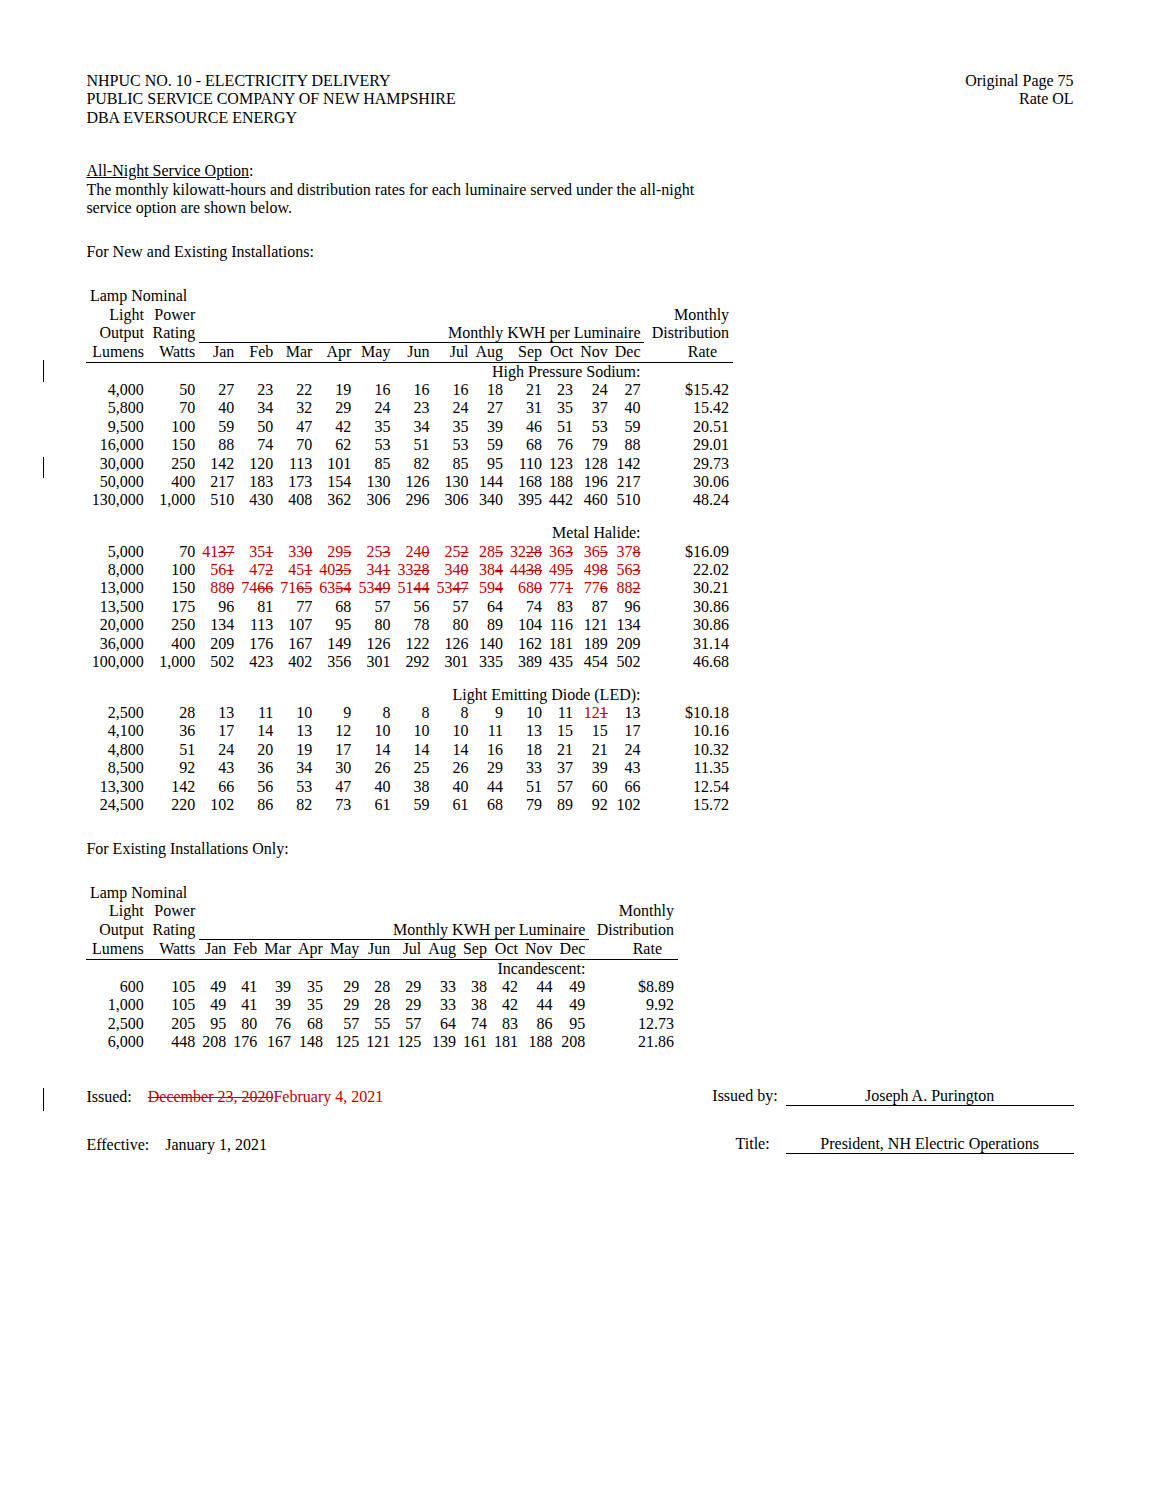NHPUC NO. 10 - ELECTRICITY DELIVERY
PUBLIC SERVICE COMPANY OF NEW HAMPSHIRE
DBA EVERSOURCE ENERGY
Original Page 75
Rate OL
All-Night Service Option:
The monthly kilowatt-hours and distribution rates for each luminaire served under the all-night
service option are shown below.
For New and Existing Installations:
| Lamp Nominal | | |
| Light | Power | | Monthly |
| Output | Rating | Monthly KWH per Luminaire | Distribution |
| Lumens | Watts | Jan | Feb | Mar | Apr | May | Jun | Jul | Aug | Sep | Oct | Nov | Dec | Rate |
| High Pressure Sodium: |
| 4,000 | 50 | 27 | 23 | 22 | 19 | 16 | 16 | 16 | 18 | 21 | 23 | 24 | 27 | $15.42 |
| 5,800 | 70 | 40 | 34 | 32 | 29 | 24 | 23 | 24 | 27 | 31 | 35 | 37 | 40 | 15.42 |
| 9,500 | 100 | 59 | 50 | 47 | 42 | 35 | 34 | 35 | 39 | 46 | 51 | 53 | 59 | 20.51 |
| 16,000 | 150 | 88 | 74 | 70 | 62 | 53 | 51 | 53 | 59 | 68 | 76 | 79 | 88 | 29.01 |
| 30,000 | 250 | 142 | 120 | 113 | 101 | 85 | 82 | 85 | 95 | 110 | 123 | 128 | 142 | 29.73 |
| 50,000 | 400 | 217 | 183 | 173 | 154 | 130 | 126 | 130 | 144 | 168 | 188 | 196 | 217 | 30.06 |
| 130,000 | 1,000 | 510 | 430 | 408 | 362 | 306 | 296 | 306 | 340 | 395 | 442 | 460 | 510 | 48.24 |
| Metal Halide: |
| 5,000 | 70 | 41 37 | 35 1 | 33 0 | 29 5 | 25 3 | 24 0 | 25 2 | 28 5 | 32 28 | 36 3 | 36 5 | 37 8 | $16.09 |
| 8,000 | 100 | 56 1 | 47 2 | 45 1 | 40 35 | 34 1 | 33 28 | 34 0 | 38 4 | 44 38 | 49 5 | 49 8 | 56 3 | 22.02 |
| 13,000 | 150 | 88 0 | 74 66 | 71 65 | 63 54 | 53 49 | 51 44 | 53 47 | 59 4 | 68 0 | 77 1 | 77 6 | 88 2 | 30.21 |
| 13,500 | 175 | 96 | 81 | 77 | 68 | 57 | 56 | 57 | 64 | 74 | 83 | 87 | 96 | 30.86 |
| 20,000 | 250 | 134 | 113 | 107 | 95 | 80 | 78 | 80 | 89 | 104 | 116 | 121 | 134 | 30.86 |
| 36,000 | 400 | 209 | 176 | 167 | 149 | 126 | 122 | 126 | 140 | 162 | 181 | 189 | 209 | 31.14 |
| 100,000 | 1,000 | 502 | 423 | 402 | 356 | 301 | 292 | 301 | 335 | 389 | 435 | 454 | 502 | 46.68 |
| Light Emitting Diode (LED): |
| 2,500 | 28 | 13 | 11 | 10 | 9 | 8 | 8 | 8 | 9 | 10 | 11 | 12 1 | 13 | $10.18 |
| 4,100 | 36 | 17 | 14 | 13 | 12 | 10 | 10 | 10 | 11 | 13 | 15 | 15 | 17 | 10.16 |
| 4,800 | 51 | 24 | 20 | 19 | 17 | 14 | 14 | 14 | 16 | 18 | 21 | 21 | 24 | 10.32 |
| 8,500 | 92 | 43 | 36 | 34 | 30 | 26 | 25 | 26 | 29 | 33 | 37 | 39 | 43 | 11.35 |
| 13,300 | 142 | 66 | 56 | 53 | 47 | 40 | 38 | 40 | 44 | 51 | 57 | 60 | 66 | 12.54 |
| 24,500 | 220 | 102 | 86 | 82 | 73 | 61 | 59 | 61 | 68 | 79 | 89 | 92 | 102 | 15.72 |
For Existing Installations Only:
| Lamp Nominal | | |
| Light | Power | | Monthly |
| Output | Rating | Monthly KWH per Luminaire | Distribution |
| Lumens | Watts | Jan | Feb | Mar | Apr | May | Jun | Jul | Aug | Sep | Oct | Nov | Dec | Rate |
| Incandescent: |
| 600 | 105 | 49 | 41 | 39 | 35 | 29 | 28 | 29 | 33 | 38 | 42 | 44 | 49 | $8.89 |
| 1,000 | 105 | 49 | 41 | 39 | 35 | 29 | 28 | 29 | 33 | 38 | 42 | 44 | 49 | 9.92 |
| 2,500 | 205 | 95 | 80 | 76 | 68 | 57 | 55 | 57 | 64 | 74 | 83 | 86 | 95 | 12.73 |
| 6,000 | 448 | 208 | 176 | 167 | 148 | 125 | 121 | 125 | 139 | 161 | 181 | 188 | 208 | 21.86 |
Issued: December 23, 2020 February 4, 2021
Issued by: Joseph A. Purington
Effective: January 1, 2021
Title: President, NH Electric Operations